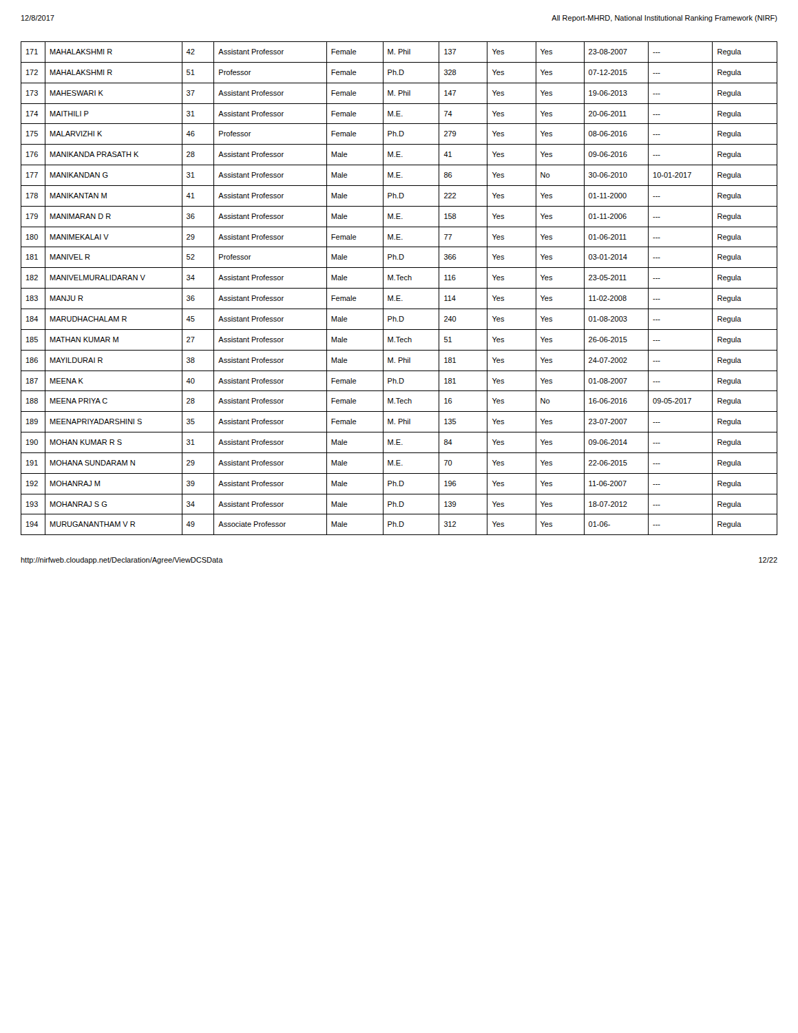12/8/2017 All Report-MHRD, National Institutional Ranking Framework (NIRF)
| 171 | MAHALAKSHMI R | 42 | Assistant Professor | Female | M. Phil | 137 | Yes | Yes | 23-08-2007 | --- | Regula |
| 172 | MAHALAKSHMI R | 51 | Professor | Female | Ph.D | 328 | Yes | Yes | 07-12-2015 | --- | Regula |
| 173 | MAHESWARI K | 37 | Assistant Professor | Female | M. Phil | 147 | Yes | Yes | 19-06-2013 | --- | Regula |
| 174 | MAITHILI P | 31 | Assistant Professor | Female | M.E. | 74 | Yes | Yes | 20-06-2011 | --- | Regula |
| 175 | MALARVIZHI K | 46 | Professor | Female | Ph.D | 279 | Yes | Yes | 08-06-2016 | --- | Regula |
| 176 | MANIKANDA PRASATH K | 28 | Assistant Professor | Male | M.E. | 41 | Yes | Yes | 09-06-2016 | --- | Regula |
| 177 | MANIKANDAN G | 31 | Assistant Professor | Male | M.E. | 86 | Yes | No | 30-06-2010 | 10-01-2017 | Regula |
| 178 | MANIKANTAN M | 41 | Assistant Professor | Male | Ph.D | 222 | Yes | Yes | 01-11-2000 | --- | Regula |
| 179 | MANIMARAN D R | 36 | Assistant Professor | Male | M.E. | 158 | Yes | Yes | 01-11-2006 | --- | Regula |
| 180 | MANIMEKALAI V | 29 | Assistant Professor | Female | M.E. | 77 | Yes | Yes | 01-06-2011 | --- | Regula |
| 181 | MANIVEL R | 52 | Professor | Male | Ph.D | 366 | Yes | Yes | 03-01-2014 | --- | Regula |
| 182 | MANIVELMURALIDARAN V | 34 | Assistant Professor | Male | M.Tech | 116 | Yes | Yes | 23-05-2011 | --- | Regula |
| 183 | MANJU R | 36 | Assistant Professor | Female | M.E. | 114 | Yes | Yes | 11-02-2008 | --- | Regula |
| 184 | MARUDHACHALAM R | 45 | Assistant Professor | Male | Ph.D | 240 | Yes | Yes | 01-08-2003 | --- | Regula |
| 185 | MATHAN KUMAR M | 27 | Assistant Professor | Male | M.Tech | 51 | Yes | Yes | 26-06-2015 | --- | Regula |
| 186 | MAYILDURAI R | 38 | Assistant Professor | Male | M. Phil | 181 | Yes | Yes | 24-07-2002 | --- | Regula |
| 187 | MEENA K | 40 | Assistant Professor | Female | Ph.D | 181 | Yes | Yes | 01-08-2007 | --- | Regula |
| 188 | MEENA PRIYA C | 28 | Assistant Professor | Female | M.Tech | 16 | Yes | No | 16-06-2016 | 09-05-2017 | Regula |
| 189 | MEENAPRIYADARSHINI S | 35 | Assistant Professor | Female | M. Phil | 135 | Yes | Yes | 23-07-2007 | --- | Regula |
| 190 | MOHAN KUMAR R S | 31 | Assistant Professor | Male | M.E. | 84 | Yes | Yes | 09-06-2014 | --- | Regula |
| 191 | MOHANA SUNDARAM N | 29 | Assistant Professor | Male | M.E. | 70 | Yes | Yes | 22-06-2015 | --- | Regula |
| 192 | MOHANRAJ M | 39 | Assistant Professor | Male | Ph.D | 196 | Yes | Yes | 11-06-2007 | --- | Regula |
| 193 | MOHANRAJ S G | 34 | Assistant Professor | Male | Ph.D | 139 | Yes | Yes | 18-07-2012 | --- | Regula |
| 194 | MURUGANANTHAM V R | 49 | Associate Professor | Male | Ph.D | 312 | Yes | Yes | 01-06- | --- | Regula |
http://nirfweb.cloudapp.net/Declaration/Agree/ViewDCSData 12/22